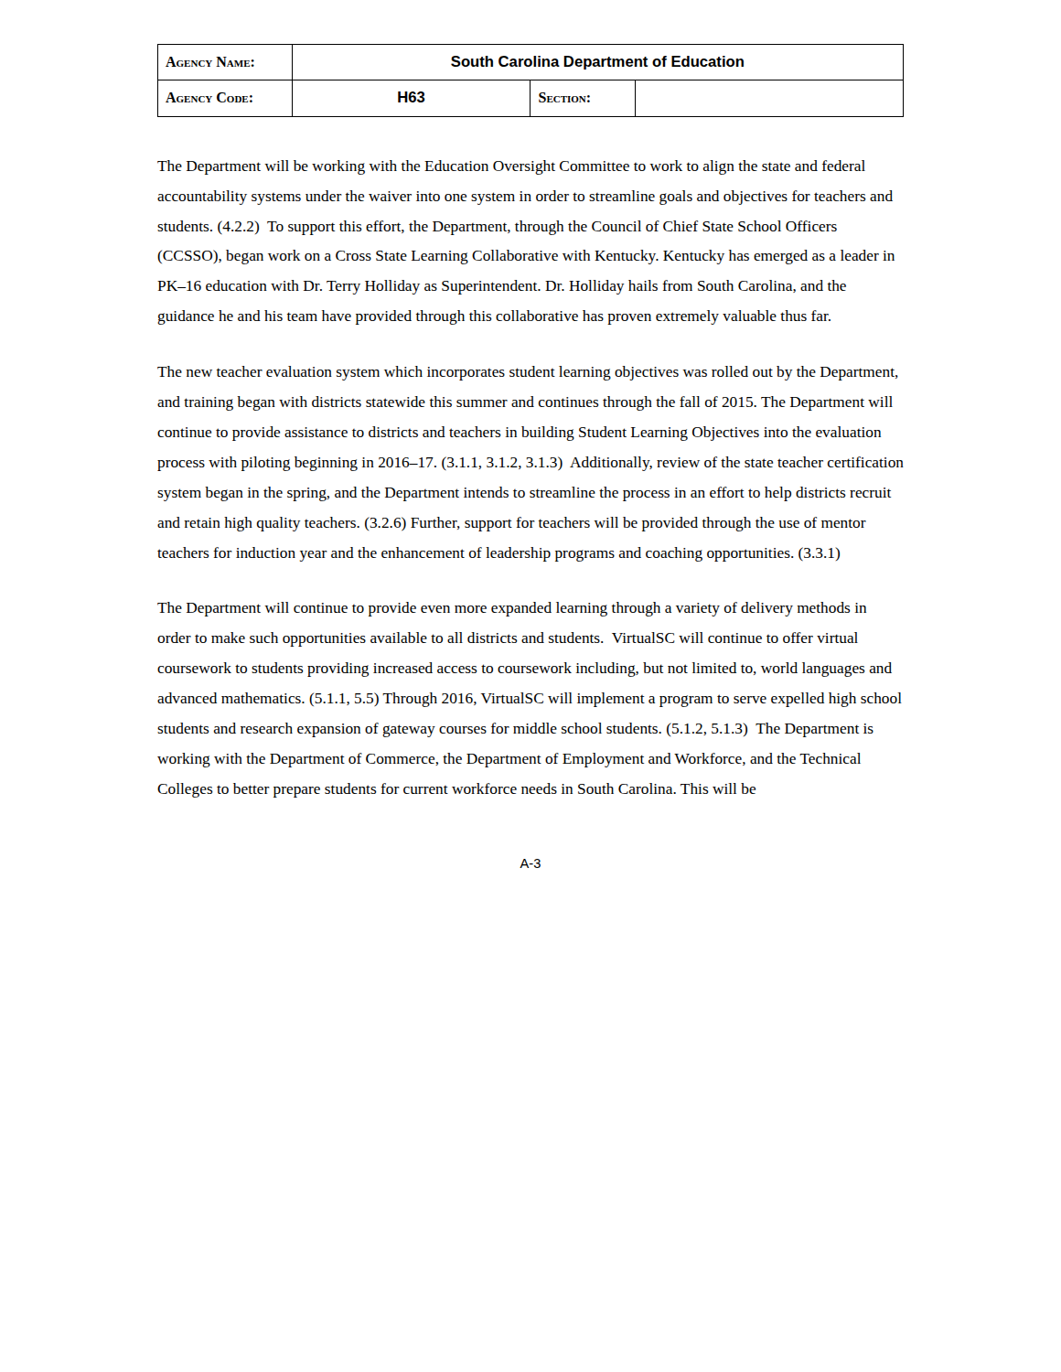| Agency Name: | South Carolina Department of Education |
| Agency Code: | H63 | Section: | |
The Department will be working with the Education Oversight Committee to work to align the state and federal accountability systems under the waiver into one system in order to streamline goals and objectives for teachers and students. (4.2.2) To support this effort, the Department, through the Council of Chief State School Officers (CCSSO), began work on a Cross State Learning Collaborative with Kentucky. Kentucky has emerged as a leader in PK–16 education with Dr. Terry Holliday as Superintendent. Dr. Holliday hails from South Carolina, and the guidance he and his team have provided through this collaborative has proven extremely valuable thus far.
The new teacher evaluation system which incorporates student learning objectives was rolled out by the Department, and training began with districts statewide this summer and continues through the fall of 2015. The Department will continue to provide assistance to districts and teachers in building Student Learning Objectives into the evaluation process with piloting beginning in 2016–17. (3.1.1, 3.1.2, 3.1.3) Additionally, review of the state teacher certification system began in the spring, and the Department intends to streamline the process in an effort to help districts recruit and retain high quality teachers. (3.2.6) Further, support for teachers will be provided through the use of mentor teachers for induction year and the enhancement of leadership programs and coaching opportunities. (3.3.1)
The Department will continue to provide even more expanded learning through a variety of delivery methods in order to make such opportunities available to all districts and students. VirtualSC will continue to offer virtual coursework to students providing increased access to coursework including, but not limited to, world languages and advanced mathematics. (5.1.1, 5.5) Through 2016, VirtualSC will implement a program to serve expelled high school students and research expansion of gateway courses for middle school students. (5.1.2, 5.1.3) The Department is working with the Department of Commerce, the Department of Employment and Workforce, and the Technical Colleges to better prepare students for current workforce needs in South Carolina. This will be
A-3